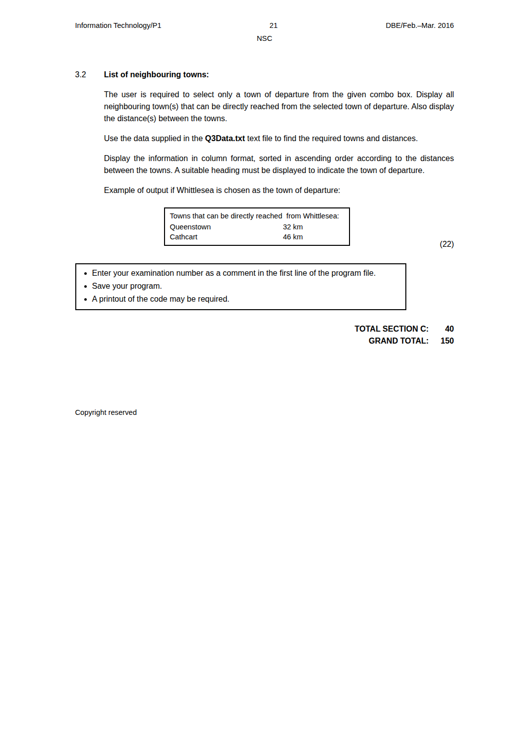Information Technology/P1
21
DBE/Feb.–Mar. 2016
NSC
3.2
List of neighbouring towns:
The user is required to select only a town of departure from the given combo box. Display all neighbouring town(s) that can be directly reached from the selected town of departure. Also display the distance(s) between the towns.
Use the data supplied in the Q3Data.txt text file to find the required towns and distances.
Display the information in column format, sorted in ascending order according to the distances between the towns. A suitable heading must be displayed to indicate the town of departure.
Example of output if Whittlesea is chosen as the town of departure:
| Towns that can be directly reached from Whittlesea: |
| Queenstown | 32 km |
| Cathcart | 46 km |
(22)
Enter your examination number as a comment in the first line of the program file.
Save your program.
A printout of the code may be required.
| TOTAL SECTION C: | 40 |
| GRAND TOTAL: | 150 |
Copyright reserved